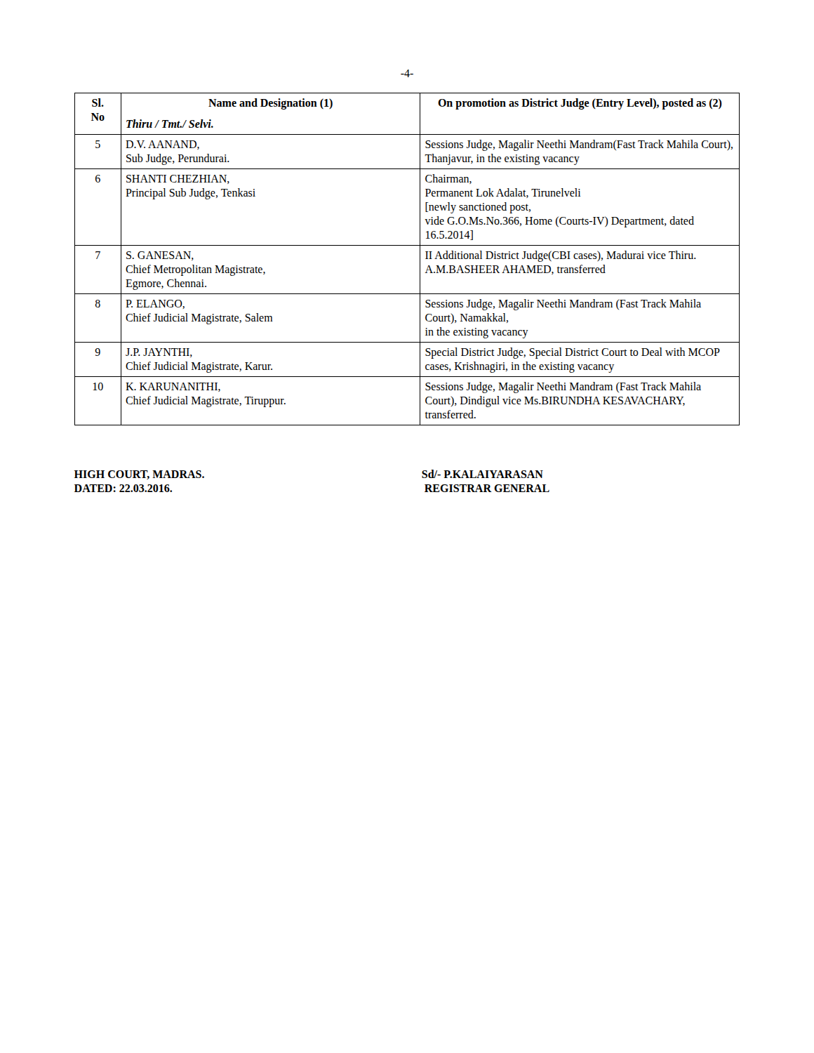-4-
| Sl. No | Name and Designation (1) Thiru / Tmt./ Selvi. | On promotion as District Judge (Entry Level), posted as (2) |
| --- | --- | --- |
| 5 | D.V. AANAND, Sub Judge, Perundurai. | Sessions Judge, Magalir Neethi Mandram(Fast Track Mahila Court), Thanjavur, in the existing vacancy |
| 6 | SHANTI CHEZHIAN, Principal Sub Judge, Tenkasi | Chairman, Permanent Lok Adalat, Tirunelveli [newly sanctioned post, vide G.O.Ms.No.366, Home (Courts-IV) Department, dated 16.5.2014] |
| 7 | S. GANESAN, Chief Metropolitan Magistrate, Egmore, Chennai. | II Additional District Judge(CBI cases), Madurai vice Thiru. A.M.BASHEER AHAMED, transferred |
| 8 | P. ELANGO, Chief Judicial Magistrate, Salem | Sessions Judge, Magalir Neethi Mandram (Fast Track Mahila Court), Namakkal, in the existing vacancy |
| 9 | J.P. JAYNTHI, Chief Judicial Magistrate, Karur. | Special District Judge, Special District Court to Deal with MCOP cases, Krishnagiri, in the existing vacancy |
| 10 | K. KARUNANITHI, Chief Judicial Magistrate, Tiruppur. | Sessions Judge, Magalir Neethi Mandram (Fast Track Mahila Court), Dindigul vice Ms.BIRUNDHA KESAVACHARY, transferred. |
| HIGH COURT, MADRAS. | Sd/- P.KALAIYARASAN |
| DATED: 22.03.2016. | REGISTRAR GENERAL |